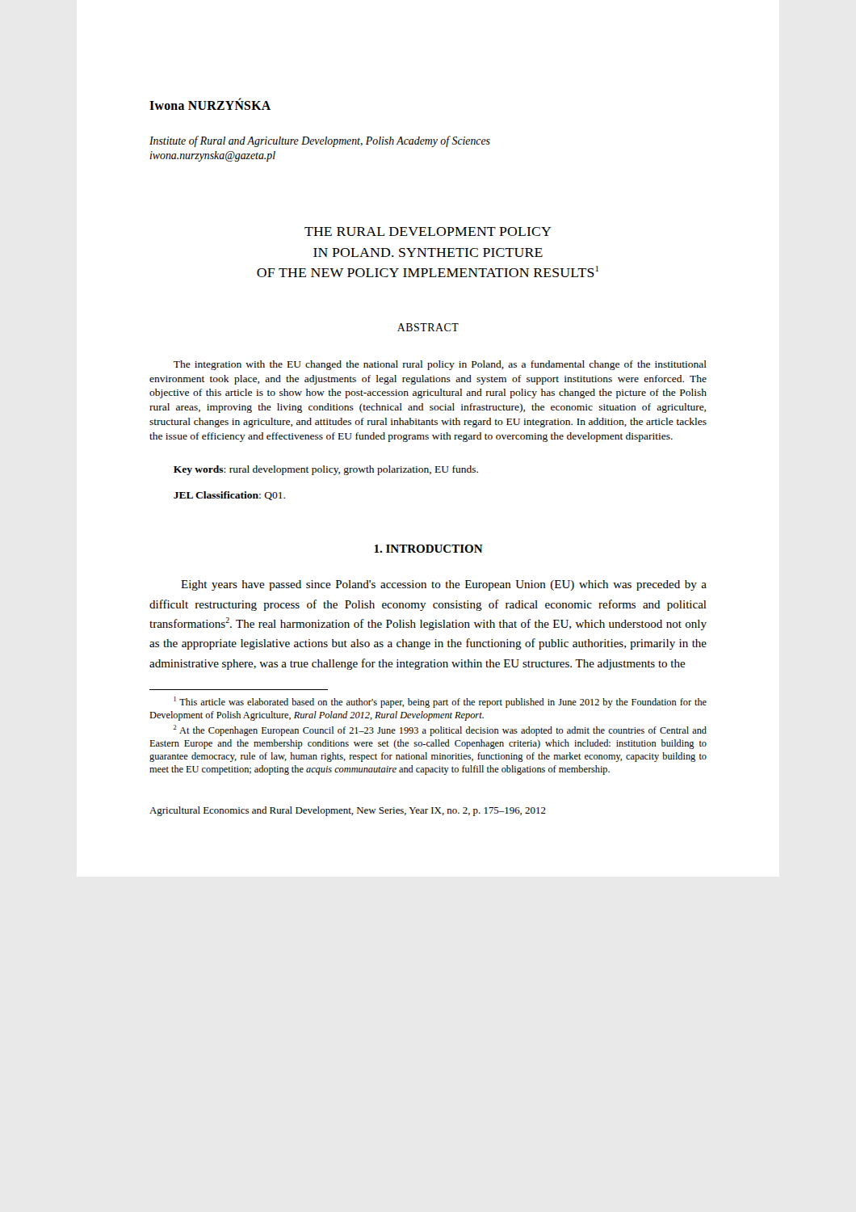Iwona NURZYŃSKA
Institute of Rural and Agriculture Development, Polish Academy of Sciences
iwona.nurzynska@gazeta.pl
The Rural Development Policy
in Poland. Synthetic Picture
of the New Policy Implementation Results1
Abstract
The integration with the EU changed the national rural policy in Poland, as a fundamental change of the institutional environment took place, and the adjustments of legal regulations and system of support institutions were enforced. The objective of this article is to show how the post-accession agricultural and rural policy has changed the picture of the Polish rural areas, improving the living conditions (technical and social infrastructure), the economic situation of agriculture, structural changes in agriculture, and attitudes of rural inhabitants with regard to EU integration. In addition, the article tackles the issue of efficiency and effectiveness of EU funded programs with regard to overcoming the development disparities.
Key words: rural development policy, growth polarization, EU funds.
JEL Classification: Q01.
1. Introduction
Eight years have passed since Poland's accession to the European Union (EU) which was preceded by a difficult restructuring process of the Polish economy consisting of radical economic reforms and political transformations2. The real harmonization of the Polish legislation with that of the EU, which understood not only as the appropriate legislative actions but also as a change in the functioning of public authorities, primarily in the administrative sphere, was a true challenge for the integration within the EU structures. The adjustments to the
1 This article was elaborated based on the author's paper, being part of the report published in June 2012 by the Foundation for the Development of Polish Agriculture, Rural Poland 2012, Rural Development Report.
2 At the Copenhagen European Council of 21–23 June 1993 a political decision was adopted to admit the countries of Central and Eastern Europe and the membership conditions were set (the so-called Copenhagen criteria) which included: institution building to guarantee democracy, rule of law, human rights, respect for national minorities, functioning of the market economy, capacity building to meet the EU competition; adopting the acquis communautaire and capacity to fulfill the obligations of membership.
Agricultural Economics and Rural Development, New Series, Year IX, no. 2, p. 175–196, 2012